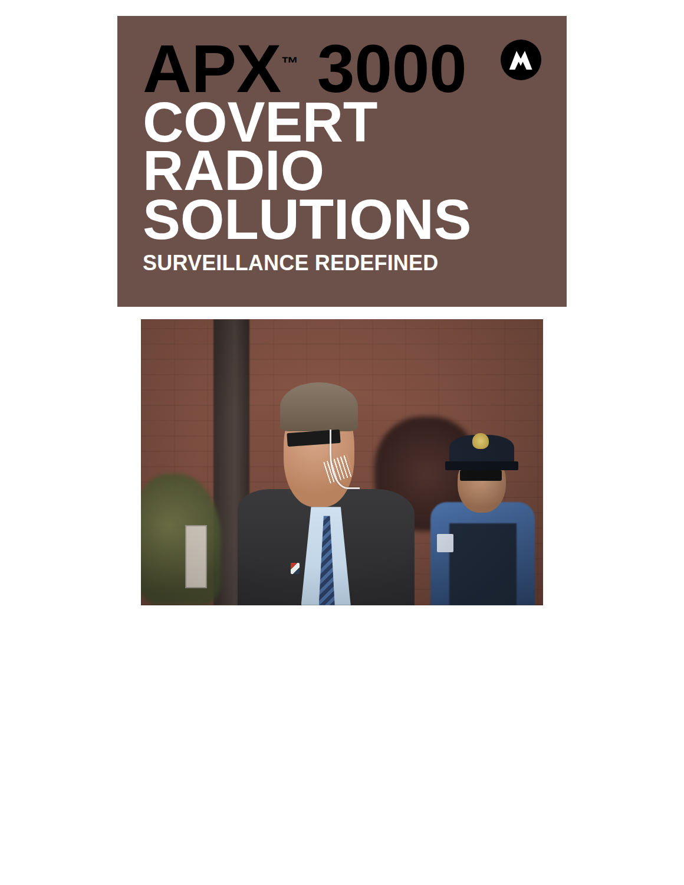APX™ 3000 Covert Radio Solutions
Surveillance Redefined